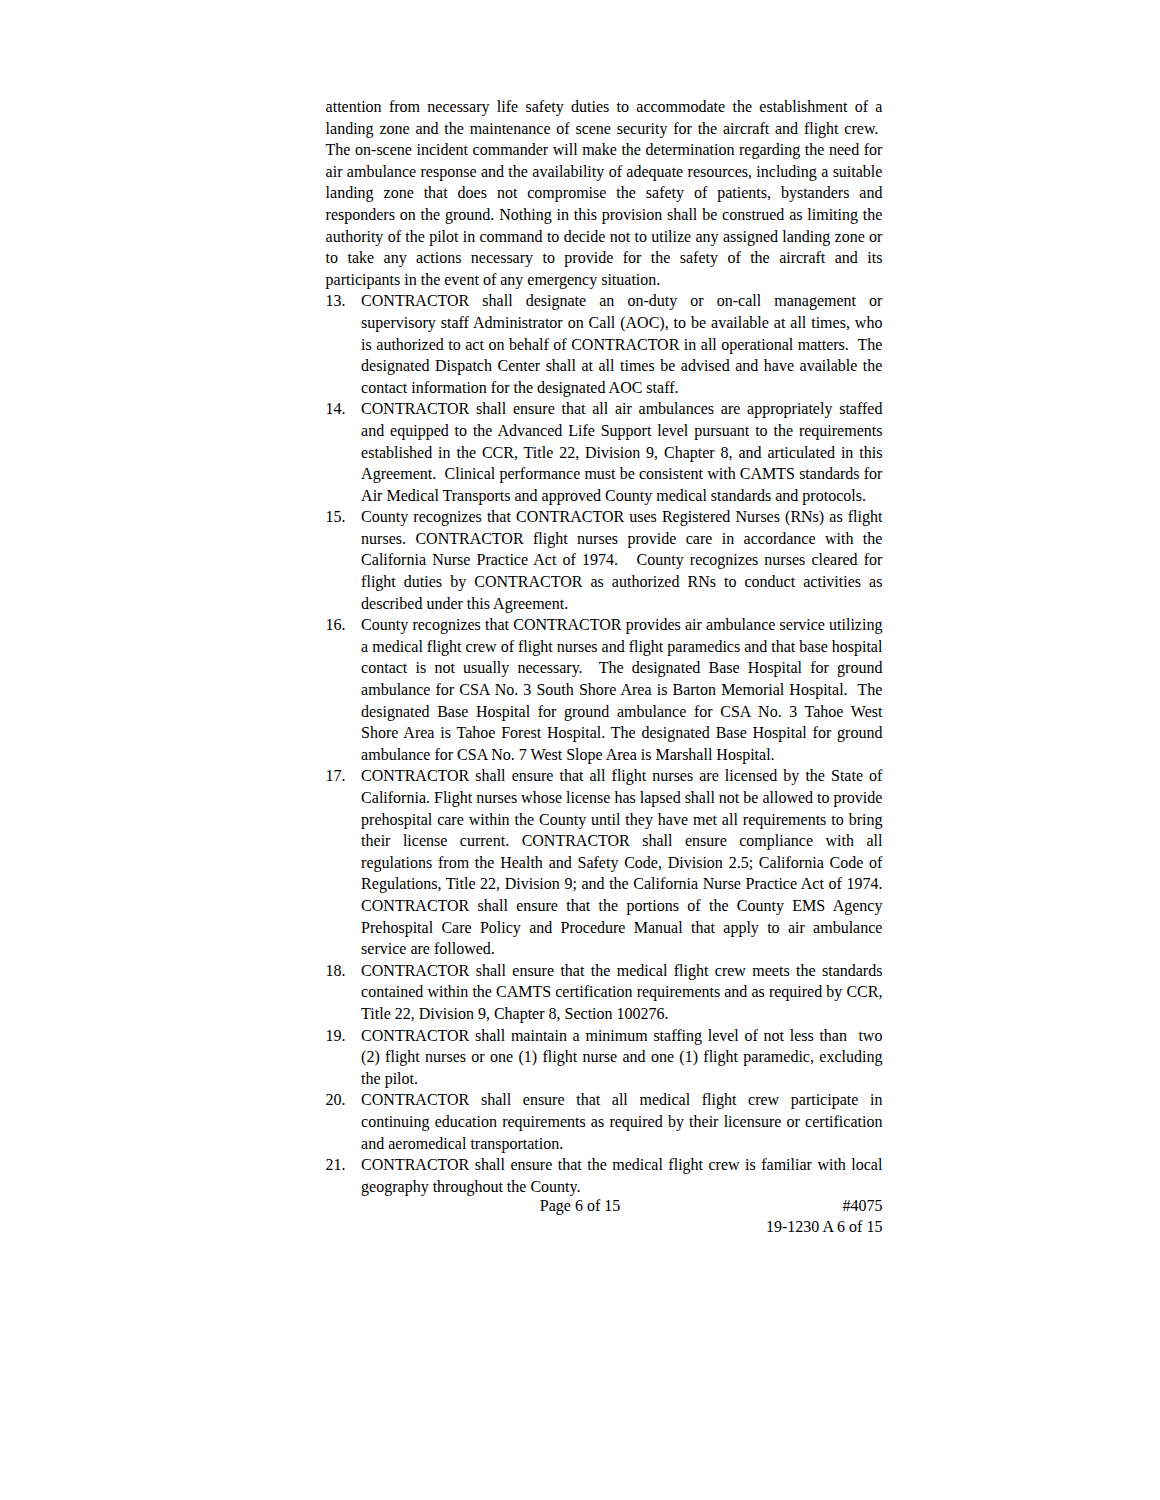attention from necessary life safety duties to accommodate the establishment of a landing zone and the maintenance of scene security for the aircraft and flight crew. The on-scene incident commander will make the determination regarding the need for air ambulance response and the availability of adequate resources, including a suitable landing zone that does not compromise the safety of patients, bystanders and responders on the ground. Nothing in this provision shall be construed as limiting the authority of the pilot in command to decide not to utilize any assigned landing zone or to take any actions necessary to provide for the safety of the aircraft and its participants in the event of any emergency situation.
CONTRACTOR shall designate an on-duty or on-call management or supervisory staff Administrator on Call (AOC), to be available at all times, who is authorized to act on behalf of CONTRACTOR in all operational matters. The designated Dispatch Center shall at all times be advised and have available the contact information for the designated AOC staff.
CONTRACTOR shall ensure that all air ambulances are appropriately staffed and equipped to the Advanced Life Support level pursuant to the requirements established in the CCR, Title 22, Division 9, Chapter 8, and articulated in this Agreement. Clinical performance must be consistent with CAMTS standards for Air Medical Transports and approved County medical standards and protocols.
County recognizes that CONTRACTOR uses Registered Nurses (RNs) as flight nurses. CONTRACTOR flight nurses provide care in accordance with the California Nurse Practice Act of 1974. County recognizes nurses cleared for flight duties by CONTRACTOR as authorized RNs to conduct activities as described under this Agreement.
County recognizes that CONTRACTOR provides air ambulance service utilizing a medical flight crew of flight nurses and flight paramedics and that base hospital contact is not usually necessary. The designated Base Hospital for ground ambulance for CSA No. 3 South Shore Area is Barton Memorial Hospital. The designated Base Hospital for ground ambulance for CSA No. 3 Tahoe West Shore Area is Tahoe Forest Hospital. The designated Base Hospital for ground ambulance for CSA No. 7 West Slope Area is Marshall Hospital.
CONTRACTOR shall ensure that all flight nurses are licensed by the State of California. Flight nurses whose license has lapsed shall not be allowed to provide prehospital care within the County until they have met all requirements to bring their license current. CONTRACTOR shall ensure compliance with all regulations from the Health and Safety Code, Division 2.5; California Code of Regulations, Title 22, Division 9; and the California Nurse Practice Act of 1974. CONTRACTOR shall ensure that the portions of the County EMS Agency Prehospital Care Policy and Procedure Manual that apply to air ambulance service are followed.
CONTRACTOR shall ensure that the medical flight crew meets the standards contained within the CAMTS certification requirements and as required by CCR, Title 22, Division 9, Chapter 8, Section 100276.
CONTRACTOR shall maintain a minimum staffing level of not less than two (2) flight nurses or one (1) flight nurse and one (1) flight paramedic, excluding the pilot.
CONTRACTOR shall ensure that all medical flight crew participate in continuing education requirements as required by their licensure or certification and aeromedical transportation.
CONTRACTOR shall ensure that the medical flight crew is familiar with local geography throughout the County.
Page 6 of 15
#4075
19-1230 A 6 of 15